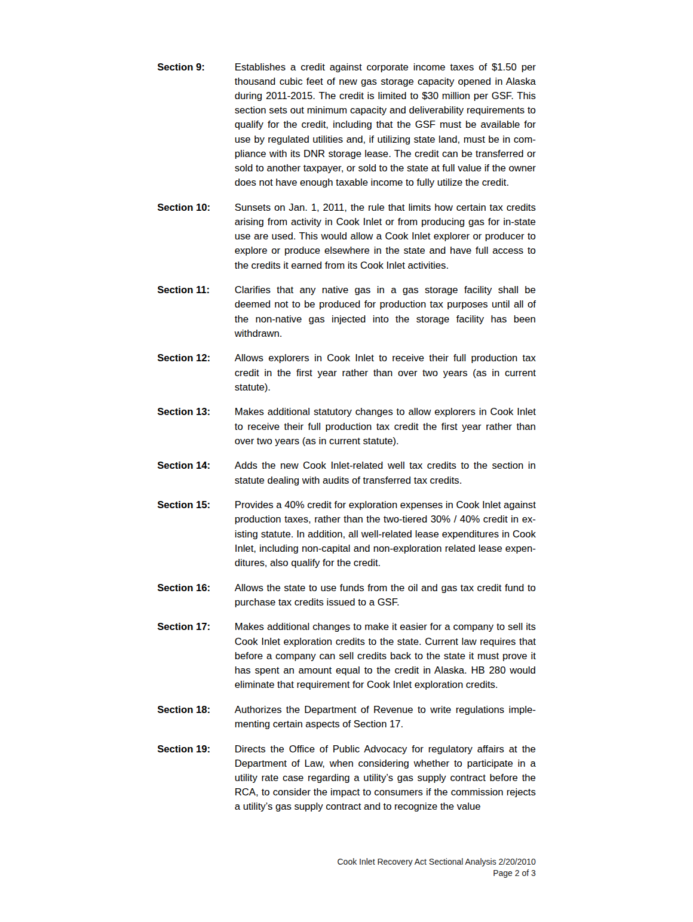Section 9:
Establishes a credit against corporate income taxes of $1.50 per thousand cubic feet of new gas storage capacity opened in Alaska during 2011-2015. The credit is limited to $30 million per GSF. This section sets out minimum capacity and deliverability requirements to qualify for the credit, including that the GSF must be available for use by regulated utilities and, if utilizing state land, must be in compliance with its DNR storage lease. The credit can be transferred or sold to another taxpayer, or sold to the state at full value if the owner does not have enough taxable income to fully utilize the credit.
Section 10:
Sunsets on Jan. 1, 2011, the rule that limits how certain tax credits arising from activity in Cook Inlet or from producing gas for in-state use are used. This would allow a Cook Inlet explorer or producer to explore or produce elsewhere in the state and have full access to the credits it earned from its Cook Inlet activities.
Section 11:
Clarifies that any native gas in a gas storage facility shall be deemed not to be produced for production tax purposes until all of the non-native gas injected into the storage facility has been withdrawn.
Section 12:
Allows explorers in Cook Inlet to receive their full production tax credit in the first year rather than over two years (as in current statute).
Section 13:
Makes additional statutory changes to allow explorers in Cook Inlet to receive their full production tax credit the first year rather than over two years (as in current statute).
Section 14:
Adds the new Cook Inlet-related well tax credits to the section in statute dealing with audits of transferred tax credits.
Section 15:
Provides a 40% credit for exploration expenses in Cook Inlet against production taxes, rather than the two-tiered 30% / 40% credit in existing statute. In addition, all well-related lease expenditures in Cook Inlet, including non-capital and non-exploration related lease expenditures, also qualify for the credit.
Section 16:
Allows the state to use funds from the oil and gas tax credit fund to purchase tax credits issued to a GSF.
Section 17:
Makes additional changes to make it easier for a company to sell its Cook Inlet exploration credits to the state. Current law requires that before a company can sell credits back to the state it must prove it has spent an amount equal to the credit in Alaska. HB 280 would eliminate that requirement for Cook Inlet exploration credits.
Section 18:
Authorizes the Department of Revenue to write regulations implementing certain aspects of Section 17.
Section 19:
Directs the Office of Public Advocacy for regulatory affairs at the Department of Law, when considering whether to participate in a utility rate case regarding a utility’s gas supply contract before the RCA, to consider the impact to consumers if the commission rejects a utility’s gas supply contract and to recognize the value
Cook Inlet Recovery Act Sectional Analysis 2/20/2010
Page 2 of 3